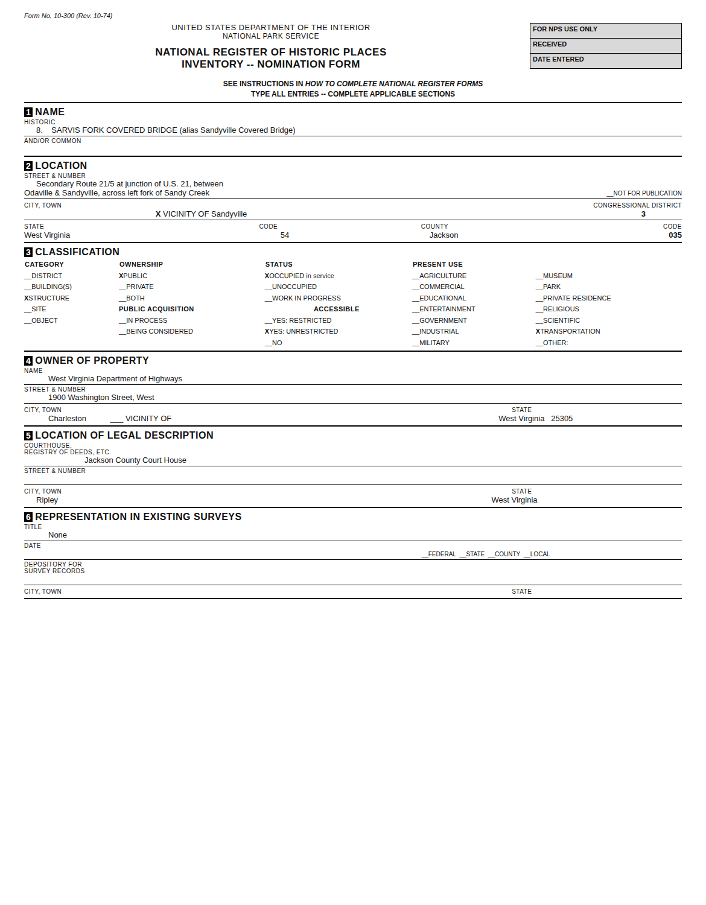Form No. 10-300 (Rev. 10-74)
UNITED STATES DEPARTMENT OF THE INTERIOR
NATIONAL PARK SERVICE
NATIONAL REGISTER OF HISTORIC PLACES
INVENTORY -- NOMINATION FORM
FOR NPS USE ONLY
RECEIVED
DATE ENTERED
SEE INSTRUCTIONS IN HOW TO COMPLETE NATIONAL REGISTER FORMS
TYPE ALL ENTRIES -- COMPLETE APPLICABLE SECTIONS
1 NAME
HISTORIC
8. SARVIS FORK COVERED BRIDGE (alias Sandyville Covered Bridge)
AND/OR COMMON
2 LOCATION
STREET & NUMBER
Secondary Route 21/5 at junction of U.S. 21, between
Odaville & Sandyville, across left fork of Sandy Creek
__NOT FOR PUBLICATION
CITY, TOWN
CONGRESSIONAL DISTRICT
X VICINITY OF Sandyville
3
STATE
CODE
COUNTY
CODE
West Virginia
54
Jackson
035
3 CLASSIFICATION
| CATEGORY | OWNERSHIP | STATUS | PRESENT USE |
| --- | --- | --- | --- |
| __DISTRICT | X PUBLIC | X OCCUPIED in service | __AGRICULTURE | __MUSEUM |
| __BUILDING(S) | __PRIVATE | __UNOCCUPIED | __COMMERCIAL | __PARK |
| X STRUCTURE | __BOTH | __WORK IN PROGRESS | __EDUCATIONAL | __PRIVATE RESIDENCE |
| __SITE | PUBLIC ACQUISITION | ACCESSIBLE | __ENTERTAINMENT | __RELIGIOUS |
| __OBJECT | __IN PROCESS | __YES: RESTRICTED | __GOVERNMENT | __SCIENTIFIC |
| | __BEING CONSIDERED | X YES: UNRESTRICTED | __INDUSTRIAL | X TRANSPORTATION |
| | | __NO | __MILITARY | __OTHER: |
4 OWNER OF PROPERTY
NAME
West Virginia Department of Highways
STREET & NUMBER
1900 Washington Street, West
CITY, TOWN
STATE
Charleston ___ VICINITY OF
West Virginia 25305
5 LOCATION OF LEGAL DESCRIPTION
COURTHOUSE,
REGISTRY OF DEEDS, ETC.
Jackson County Court House
STREET & NUMBER
CITY, TOWN
STATE
Ripley
West Virginia
6 REPRESENTATION IN EXISTING SURVEYS
TITLE
None
DATE
__FEDERAL __STATE __COUNTY __LOCAL
DEPOSITORY FOR
SURVEY RECORDS
CITY, TOWN
STATE